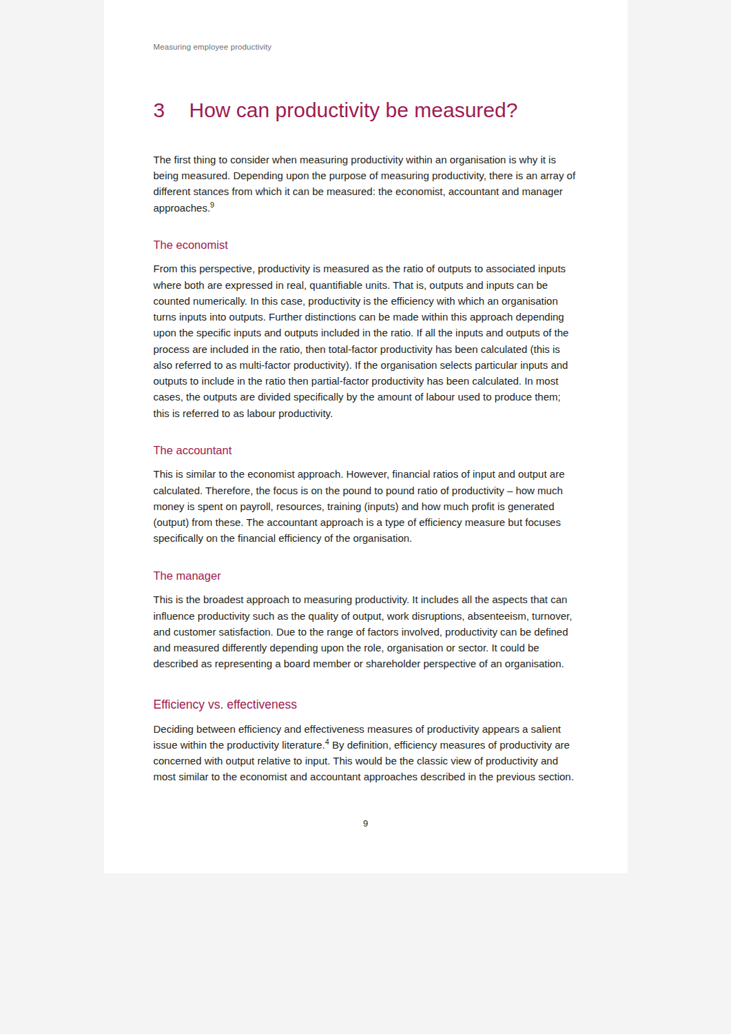Measuring employee productivity
3 How can productivity be measured?
The first thing to consider when measuring productivity within an organisation is why it is being measured. Depending upon the purpose of measuring productivity, there is an array of different stances from which it can be measured: the economist, accountant and manager approaches.9
The economist
From this perspective, productivity is measured as the ratio of outputs to associated inputs where both are expressed in real, quantifiable units. That is, outputs and inputs can be counted numerically. In this case, productivity is the efficiency with which an organisation turns inputs into outputs. Further distinctions can be made within this approach depending upon the specific inputs and outputs included in the ratio. If all the inputs and outputs of the process are included in the ratio, then total-factor productivity has been calculated (this is also referred to as multi-factor productivity). If the organisation selects particular inputs and outputs to include in the ratio then partial-factor productivity has been calculated. In most cases, the outputs are divided specifically by the amount of labour used to produce them; this is referred to as labour productivity.
The accountant
This is similar to the economist approach. However, financial ratios of input and output are calculated. Therefore, the focus is on the pound to pound ratio of productivity – how much money is spent on payroll, resources, training (inputs) and how much profit is generated (output) from these. The accountant approach is a type of efficiency measure but focuses specifically on the financial efficiency of the organisation.
The manager
This is the broadest approach to measuring productivity. It includes all the aspects that can influence productivity such as the quality of output, work disruptions, absenteeism, turnover, and customer satisfaction. Due to the range of factors involved, productivity can be defined and measured differently depending upon the role, organisation or sector. It could be described as representing a board member or shareholder perspective of an organisation.
Efficiency vs. effectiveness
Deciding between efficiency and effectiveness measures of productivity appears a salient issue within the productivity literature.4 By definition, efficiency measures of productivity are concerned with output relative to input. This would be the classic view of productivity and most similar to the economist and accountant approaches described in the previous section.
9